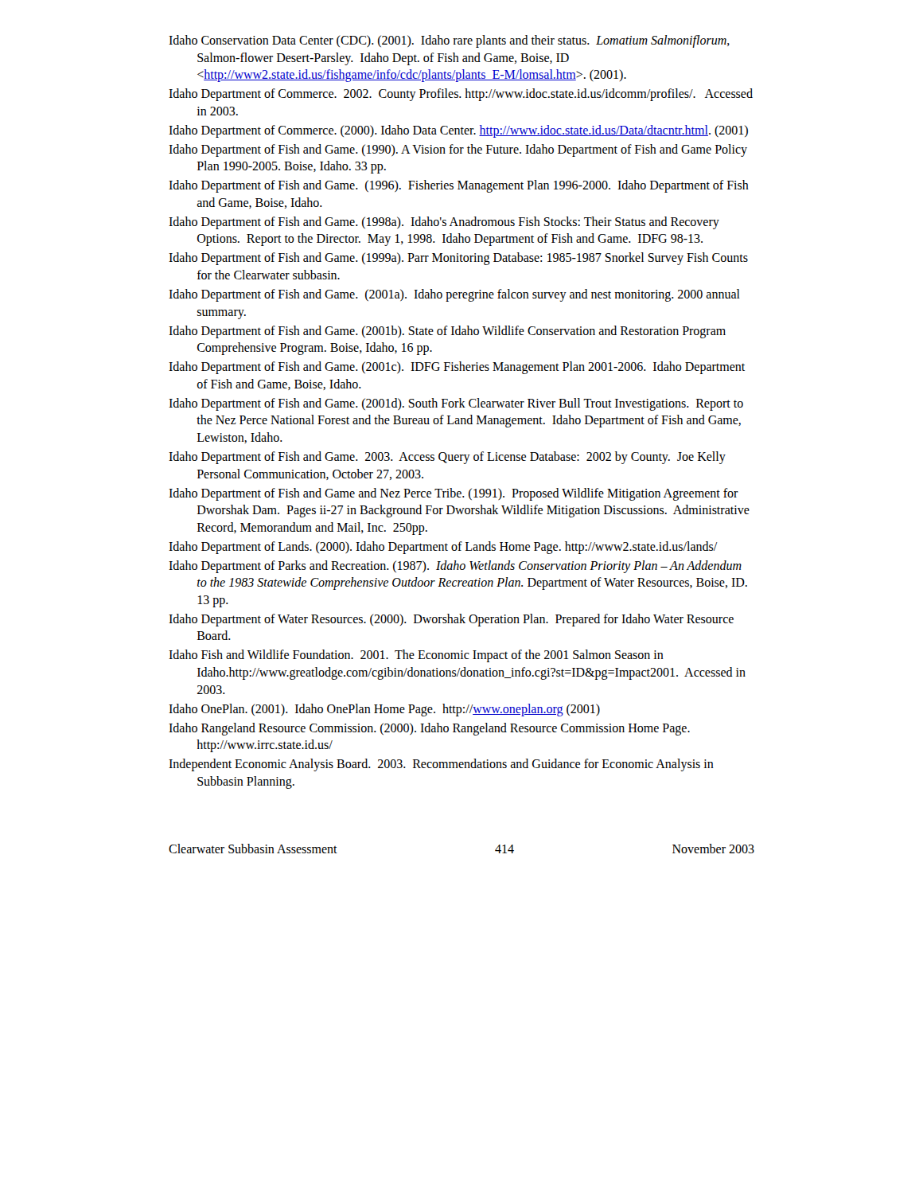Idaho Conservation Data Center (CDC). (2001). Idaho rare plants and their status. Lomatium Salmoniflorum, Salmon-flower Desert-Parsley. Idaho Dept. of Fish and Game, Boise, ID <http://www2.state.id.us/fishgame/info/cdc/plants/plants_E-M/lomsal.htm>. (2001).
Idaho Department of Commerce. 2002. County Profiles. http://www.idoc.state.id.us/idcomm/profiles/. Accessed in 2003.
Idaho Department of Commerce. (2000). Idaho Data Center. http://www.idoc.state.id.us/Data/dtacntr.html. (2001)
Idaho Department of Fish and Game. (1990). A Vision for the Future. Idaho Department of Fish and Game Policy Plan 1990-2005. Boise, Idaho. 33 pp.
Idaho Department of Fish and Game. (1996). Fisheries Management Plan 1996-2000. Idaho Department of Fish and Game, Boise, Idaho.
Idaho Department of Fish and Game. (1998a). Idaho's Anadromous Fish Stocks: Their Status and Recovery Options. Report to the Director. May 1, 1998. Idaho Department of Fish and Game. IDFG 98-13.
Idaho Department of Fish and Game. (1999a). Parr Monitoring Database: 1985-1987 Snorkel Survey Fish Counts for the Clearwater subbasin.
Idaho Department of Fish and Game. (2001a). Idaho peregrine falcon survey and nest monitoring. 2000 annual summary.
Idaho Department of Fish and Game. (2001b). State of Idaho Wildlife Conservation and Restoration Program Comprehensive Program. Boise, Idaho, 16 pp.
Idaho Department of Fish and Game. (2001c). IDFG Fisheries Management Plan 2001-2006. Idaho Department of Fish and Game, Boise, Idaho.
Idaho Department of Fish and Game. (2001d). South Fork Clearwater River Bull Trout Investigations. Report to the Nez Perce National Forest and the Bureau of Land Management. Idaho Department of Fish and Game, Lewiston, Idaho.
Idaho Department of Fish and Game. 2003. Access Query of License Database: 2002 by County. Joe Kelly Personal Communication, October 27, 2003.
Idaho Department of Fish and Game and Nez Perce Tribe. (1991). Proposed Wildlife Mitigation Agreement for Dworshak Dam. Pages ii-27 in Background For Dworshak Wildlife Mitigation Discussions. Administrative Record, Memorandum and Mail, Inc. 250pp.
Idaho Department of Lands. (2000). Idaho Department of Lands Home Page. http://www2.state.id.us/lands/
Idaho Department of Parks and Recreation. (1987). Idaho Wetlands Conservation Priority Plan – An Addendum to the 1983 Statewide Comprehensive Outdoor Recreation Plan. Department of Water Resources, Boise, ID. 13 pp.
Idaho Department of Water Resources. (2000). Dworshak Operation Plan. Prepared for Idaho Water Resource Board.
Idaho Fish and Wildlife Foundation. 2001. The Economic Impact of the 2001 Salmon Season in Idaho.http://www.greatlodge.com/cgibin/donations/donation_info.cgi?st=ID&pg=Impact2001. Accessed in 2003.
Idaho OnePlan. (2001). Idaho OnePlan Home Page. http://www.oneplan.org (2001)
Idaho Rangeland Resource Commission. (2000). Idaho Rangeland Resource Commission Home Page. http://www.irrc.state.id.us/
Independent Economic Analysis Board. 2003. Recommendations and Guidance for Economic Analysis in Subbasin Planning.
Clearwater Subbasin Assessment 414 November 2003